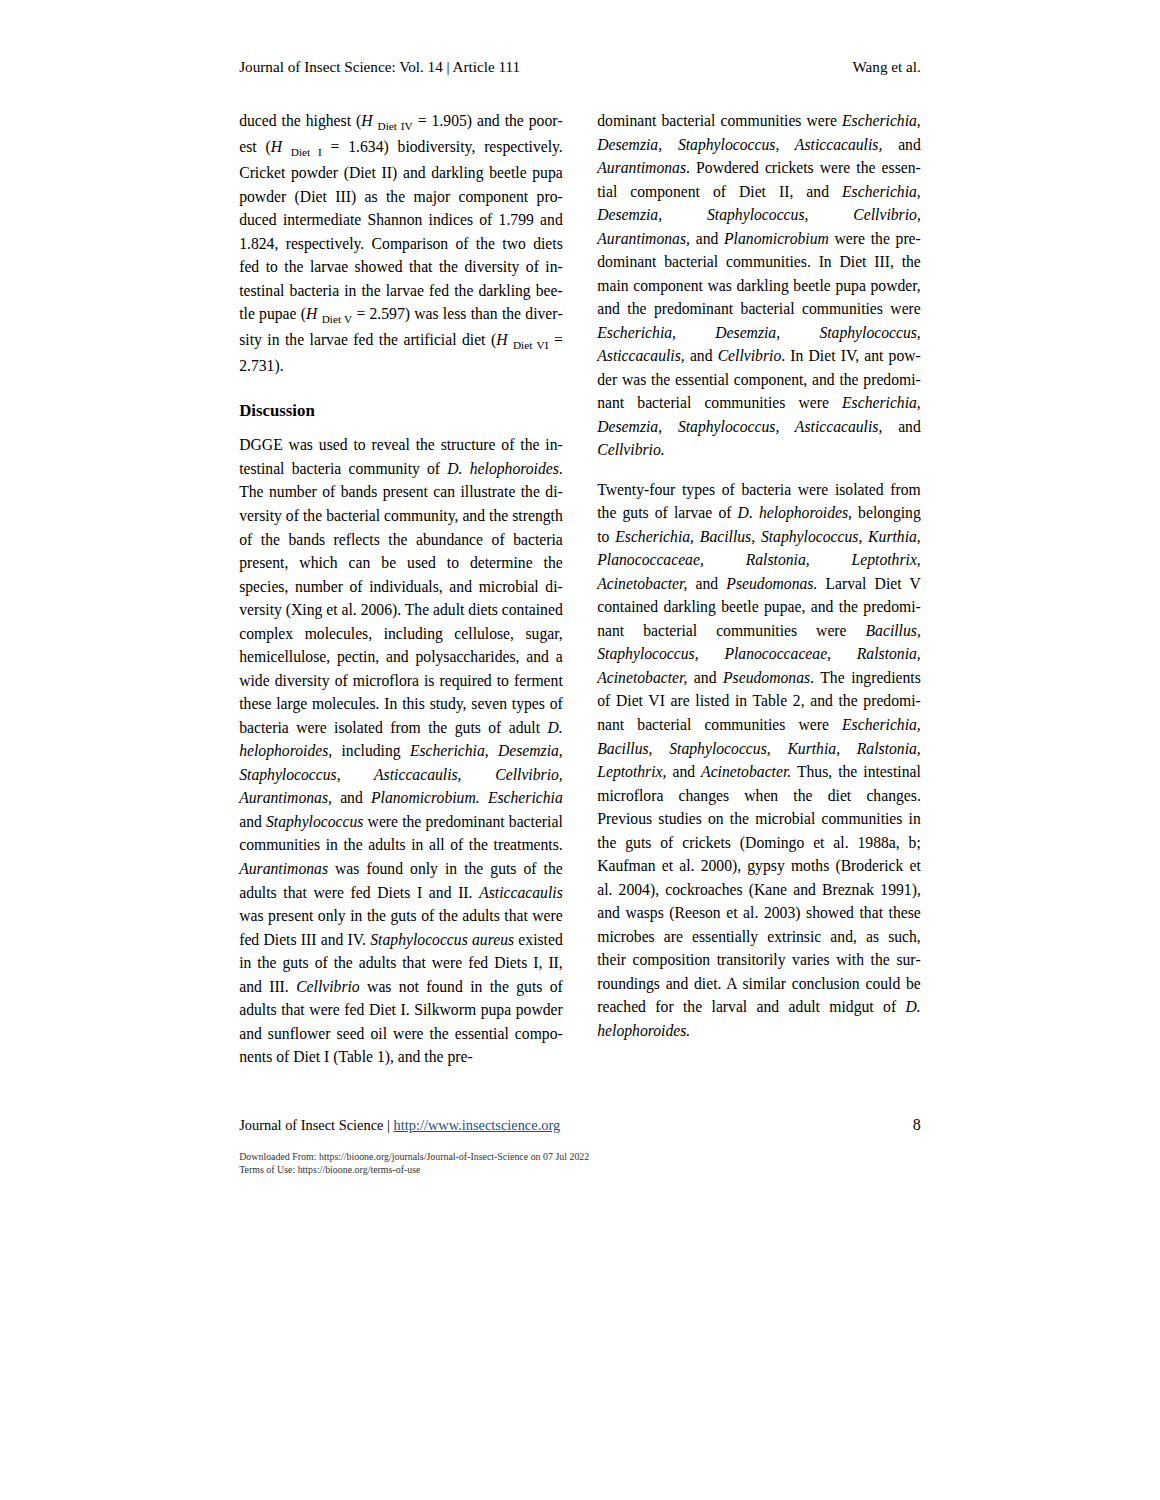Journal of Insect Science: Vol. 14 | Article 111 Wang et al.
duced the highest (H Diet IV = 1.905) and the poorest (H Diet I = 1.634) biodiversity, respectively. Cricket powder (Diet II) and darkling beetle pupa powder (Diet III) as the major component produced intermediate Shannon indices of 1.799 and 1.824, respectively. Comparison of the two diets fed to the larvae showed that the diversity of intestinal bacteria in the larvae fed the darkling beetle pupae (H Diet V = 2.597) was less than the diversity in the larvae fed the artificial diet (H Diet VI = 2.731).
Discussion
DGGE was used to reveal the structure of the intestinal bacteria community of D. helophoroides. The number of bands present can illustrate the diversity of the bacterial community, and the strength of the bands reflects the abundance of bacteria present, which can be used to determine the species, number of individuals, and microbial diversity (Xing et al. 2006). The adult diets contained complex molecules, including cellulose, sugar, hemicellulose, pectin, and polysaccharides, and a wide diversity of microflora is required to ferment these large molecules. In this study, seven types of bacteria were isolated from the guts of adult D. helophoroides, including Escherichia, Desemzia, Staphylococcus, Asticcacaulis, Cellvibrio, Aurantimonas, and Planomicrobium. Escherichia and Staphylococcus were the predominant bacterial communities in the adults in all of the treatments. Aurantimonas was found only in the guts of the adults that were fed Diets I and II. Asticcacaulis was present only in the guts of the adults that were fed Diets III and IV. Staphylococcus aureus existed in the guts of the adults that were fed Diets I, II, and III. Cellvibrio was not found in the guts of adults that were fed Diet I. Silkworm pupa powder and sunflower seed oil were the essential components of Diet I (Table 1), and the pre-
dominant bacterial communities were Escherichia, Desemzia, Staphylococcus, Asticcacaulis, and Aurantimonas. Powdered crickets were the essential component of Diet II, and Escherichia, Desemzia, Staphylococcus, Cellvibrio, Aurantimonas, and Planomicrobium were the predominant bacterial communities. In Diet III, the main component was darkling beetle pupa powder, and the predominant bacterial communities were Escherichia, Desemzia, Staphylococcus, Asticcacaulis, and Cellvibrio. In Diet IV, ant powder was the essential component, and the predominant bacterial communities were Escherichia, Desemzia, Staphylococcus, Asticcacaulis, and Cellvibrio.
Twenty-four types of bacteria were isolated from the guts of larvae of D. helophoroides, belonging to Escherichia, Bacillus, Staphylococcus, Kurthia, Planococcaceae, Ralstonia, Leptothrix, Acinetobacter, and Pseudomonas. Larval Diet V contained darkling beetle pupae, and the predominant bacterial communities were Bacillus, Staphylococcus, Planococcaceae, Ralstonia, Acinetobacter, and Pseudomonas. The ingredients of Diet VI are listed in Table 2, and the predominant bacterial communities were Escherichia, Bacillus, Staphylococcus, Kurthia, Ralstonia, Leptothrix, and Acinetobacter. Thus, the intestinal microflora changes when the diet changes. Previous studies on the microbial communities in the guts of crickets (Domingo et al. 1988a, b; Kaufman et al. 2000), gypsy moths (Broderick et al. 2004), cockroaches (Kane and Breznak 1991), and wasps (Reeson et al. 2003) showed that these microbes are essentially extrinsic and, as such, their composition transitorily varies with the surroundings and diet. A similar conclusion could be reached for the larval and adult midgut of D. helophoroides.
Journal of Insect Science | http://www.insectscience.org 8
Downloaded From: https://bioone.org/journals/Journal-of-Insect-Science on 07 Jul 2022
Terms of Use: https://bioone.org/terms-of-use